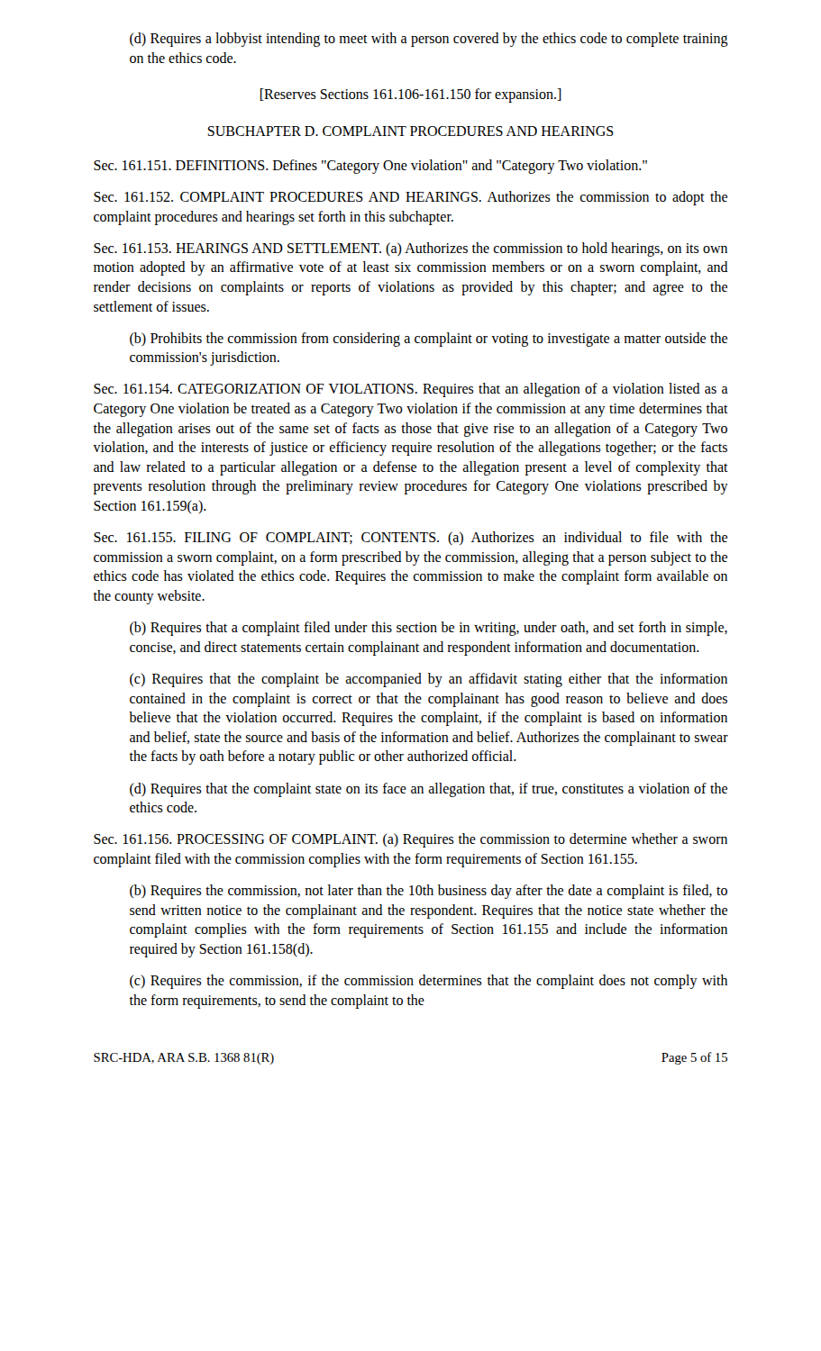(d) Requires a lobbyist intending to meet with a person covered by the ethics code to complete training on the ethics code.
[Reserves Sections 161.106-161.150 for expansion.]
SUBCHAPTER D. COMPLAINT PROCEDURES AND HEARINGS
Sec. 161.151. DEFINITIONS. Defines "Category One violation" and "Category Two violation."
Sec. 161.152. COMPLAINT PROCEDURES AND HEARINGS. Authorizes the commission to adopt the complaint procedures and hearings set forth in this subchapter.
Sec. 161.153. HEARINGS AND SETTLEMENT. (a) Authorizes the commission to hold hearings, on its own motion adopted by an affirmative vote of at least six commission members or on a sworn complaint, and render decisions on complaints or reports of violations as provided by this chapter; and agree to the settlement of issues.
(b) Prohibits the commission from considering a complaint or voting to investigate a matter outside the commission's jurisdiction.
Sec. 161.154. CATEGORIZATION OF VIOLATIONS. Requires that an allegation of a violation listed as a Category One violation be treated as a Category Two violation if the commission at any time determines that the allegation arises out of the same set of facts as those that give rise to an allegation of a Category Two violation, and the interests of justice or efficiency require resolution of the allegations together; or the facts and law related to a particular allegation or a defense to the allegation present a level of complexity that prevents resolution through the preliminary review procedures for Category One violations prescribed by Section 161.159(a).
Sec. 161.155. FILING OF COMPLAINT; CONTENTS. (a) Authorizes an individual to file with the commission a sworn complaint, on a form prescribed by the commission, alleging that a person subject to the ethics code has violated the ethics code. Requires the commission to make the complaint form available on the county website.
(b) Requires that a complaint filed under this section be in writing, under oath, and set forth in simple, concise, and direct statements certain complainant and respondent information and documentation.
(c) Requires that the complaint be accompanied by an affidavit stating either that the information contained in the complaint is correct or that the complainant has good reason to believe and does believe that the violation occurred. Requires the complaint, if the complaint is based on information and belief, state the source and basis of the information and belief. Authorizes the complainant to swear the facts by oath before a notary public or other authorized official.
(d) Requires that the complaint state on its face an allegation that, if true, constitutes a violation of the ethics code.
Sec. 161.156. PROCESSING OF COMPLAINT. (a) Requires the commission to determine whether a sworn complaint filed with the commission complies with the form requirements of Section 161.155.
(b) Requires the commission, not later than the 10th business day after the date a complaint is filed, to send written notice to the complainant and the respondent. Requires that the notice state whether the complaint complies with the form requirements of Section 161.155 and include the information required by Section 161.158(d).
(c) Requires the commission, if the commission determines that the complaint does not comply with the form requirements, to send the complaint to the
SRC-HDA, ARA S.B. 1368 81(R) Page 5 of 15